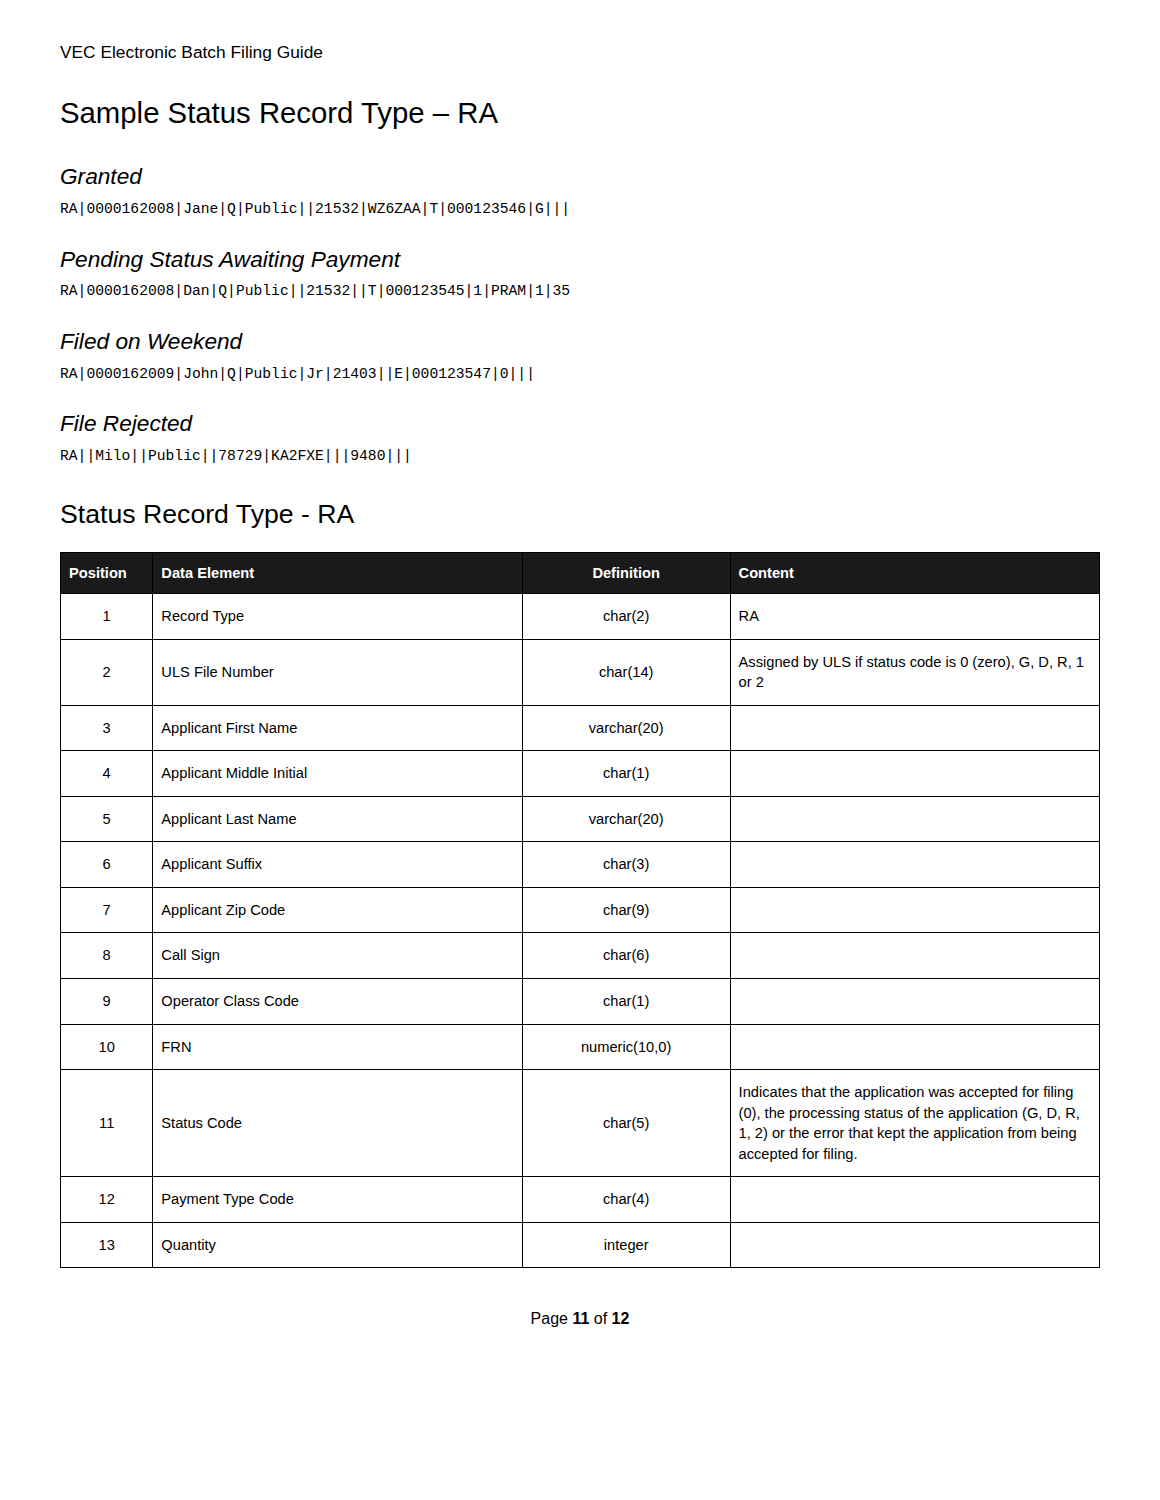VEC Electronic Batch Filing Guide
Sample Status Record Type – RA
Granted
RA|0000162008|Jane|Q|Public||21532|WZ6ZAA|T|000123546|G|||
Pending Status Awaiting Payment
RA|0000162008|Dan|Q|Public||21532||T|000123545|1|PRAM|1|35
Filed on Weekend
RA|0000162009|John|Q|Public|Jr|21403||E|000123547|0|||
File Rejected
RA||Milo||Public||78729|KA2FXE|||9480|||
Status Record Type - RA
| Position | Data Element | Definition | Content |
| --- | --- | --- | --- |
| 1 | Record Type | char(2) | RA |
| 2 | ULS File Number | char(14) | Assigned by ULS if status code is 0 (zero), G, D, R, 1 or 2 |
| 3 | Applicant First Name | varchar(20) | |
| 4 | Applicant Middle Initial | char(1) | |
| 5 | Applicant Last Name | varchar(20) | |
| 6 | Applicant Suffix | char(3) | |
| 7 | Applicant Zip Code | char(9) | |
| 8 | Call Sign | char(6) | |
| 9 | Operator Class Code | char(1) | |
| 10 | FRN | numeric(10,0) | |
| 11 | Status Code | char(5) | Indicates that the application was accepted for filing (0), the processing status of the application (G, D, R, 1, 2) or the error that kept the application from being accepted for filing. |
| 12 | Payment Type Code | char(4) | |
| 13 | Quantity | integer | |
Page 11 of 12